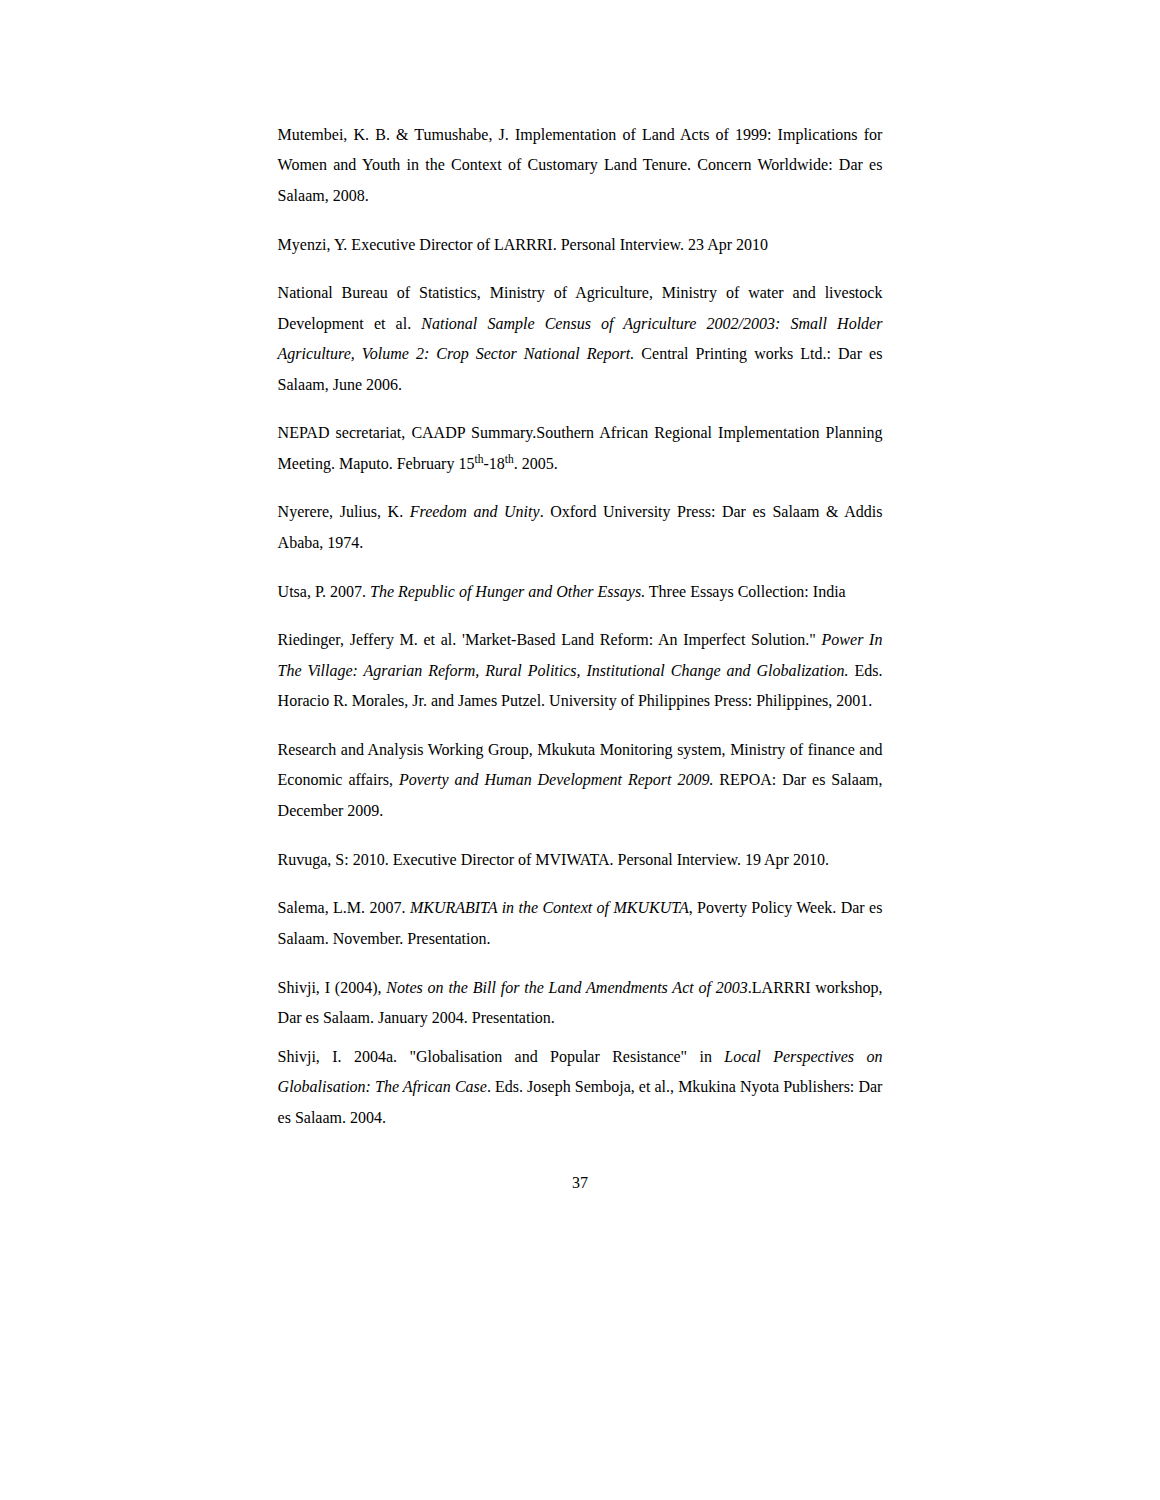Mutembei, K. B. & Tumushabe, J. Implementation of Land Acts of 1999: Implications for Women and Youth in the Context of Customary Land Tenure. Concern Worldwide: Dar es Salaam, 2008.
Myenzi, Y. Executive Director of LARRRI. Personal Interview. 23 Apr 2010
National Bureau of Statistics, Ministry of Agriculture, Ministry of water and livestock Development et al. National Sample Census of Agriculture 2002/2003: Small Holder Agriculture, Volume 2: Crop Sector National Report. Central Printing works Ltd.: Dar es Salaam, June 2006.
NEPAD secretariat, CAADP Summary.Southern African Regional Implementation Planning Meeting. Maputo. February 15th-18th. 2005.
Nyerere, Julius, K. Freedom and Unity. Oxford University Press: Dar es Salaam & Addis Ababa, 1974.
Utsa, P. 2007. The Republic of Hunger and Other Essays. Three Essays Collection: India
Riedinger, Jeffery M. et al. 'Market-Based Land Reform: An Imperfect Solution." Power In The Village: Agrarian Reform, Rural Politics, Institutional Change and Globalization. Eds. Horacio R. Morales, Jr. and James Putzel. University of Philippines Press: Philippines, 2001.
Research and Analysis Working Group, Mkukuta Monitoring system, Ministry of finance and Economic affairs, Poverty and Human Development Report 2009. REPOA: Dar es Salaam, December 2009.
Ruvuga, S: 2010. Executive Director of MVIWATA. Personal Interview. 19 Apr 2010.
Salema, L.M. 2007. MKURABITA in the Context of MKUKUTA, Poverty Policy Week. Dar es Salaam. November. Presentation.
Shivji, I (2004), Notes on the Bill for the Land Amendments Act of 2003.LARRRI workshop, Dar es Salaam. January 2004. Presentation.
Shivji, I. 2004a. "Globalisation and Popular Resistance" in Local Perspectives on Globalisation: The African Case. Eds. Joseph Semboja, et al., Mkukina Nyota Publishers: Dar es Salaam. 2004.
37